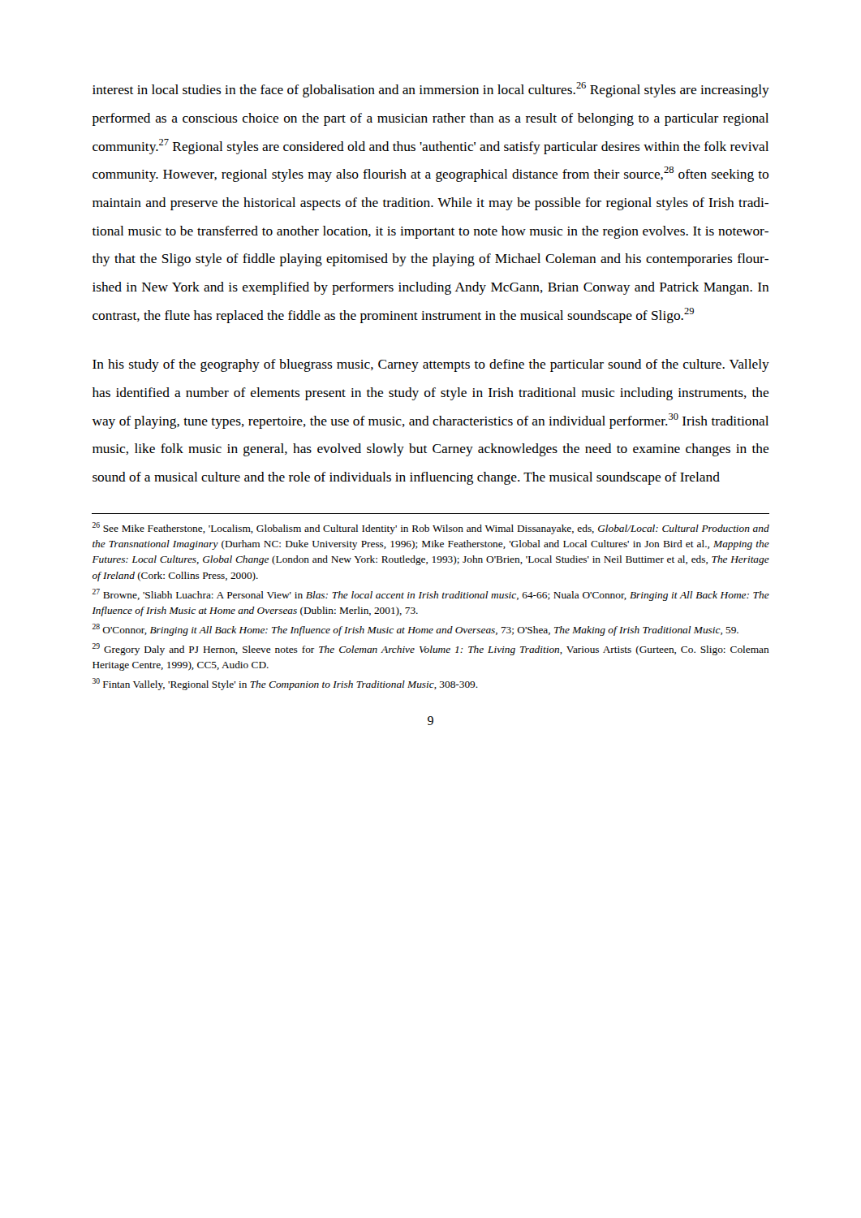interest in local studies in the face of globalisation and an immersion in local cultures.26 Regional styles are increasingly performed as a conscious choice on the part of a musician rather than as a result of belonging to a particular regional community.27 Regional styles are considered old and thus 'authentic' and satisfy particular desires within the folk revival community. However, regional styles may also flourish at a geographical distance from their source,28 often seeking to maintain and preserve the historical aspects of the tradition. While it may be possible for regional styles of Irish traditional music to be transferred to another location, it is important to note how music in the region evolves. It is noteworthy that the Sligo style of fiddle playing epitomised by the playing of Michael Coleman and his contemporaries flourished in New York and is exemplified by performers including Andy McGann, Brian Conway and Patrick Mangan. In contrast, the flute has replaced the fiddle as the prominent instrument in the musical soundscape of Sligo.29
In his study of the geography of bluegrass music, Carney attempts to define the particular sound of the culture. Vallely has identified a number of elements present in the study of style in Irish traditional music including instruments, the way of playing, tune types, repertoire, the use of music, and characteristics of an individual performer.30 Irish traditional music, like folk music in general, has evolved slowly but Carney acknowledges the need to examine changes in the sound of a musical culture and the role of individuals in influencing change. The musical soundscape of Ireland
26 See Mike Featherstone, 'Localism, Globalism and Cultural Identity' in Rob Wilson and Wimal Dissanayake, eds, Global/Local: Cultural Production and the Transnational Imaginary (Durham NC: Duke University Press, 1996); Mike Featherstone, 'Global and Local Cultures' in Jon Bird et al., Mapping the Futures: Local Cultures, Global Change (London and New York: Routledge, 1993); John O'Brien, 'Local Studies' in Neil Buttimer et al, eds, The Heritage of Ireland (Cork: Collins Press, 2000).
27 Browne, 'Sliabh Luachra: A Personal View' in Blas: The local accent in Irish traditional music, 64-66; Nuala O'Connor, Bringing it All Back Home: The Influence of Irish Music at Home and Overseas (Dublin: Merlin, 2001), 73.
28 O'Connor, Bringing it All Back Home: The Influence of Irish Music at Home and Overseas, 73; O'Shea, The Making of Irish Traditional Music, 59.
29 Gregory Daly and PJ Hernon, Sleeve notes for The Coleman Archive Volume 1: The Living Tradition, Various Artists (Gurteen, Co. Sligo: Coleman Heritage Centre, 1999), CC5, Audio CD.
30 Fintan Vallely, 'Regional Style' in The Companion to Irish Traditional Music, 308-309.
9